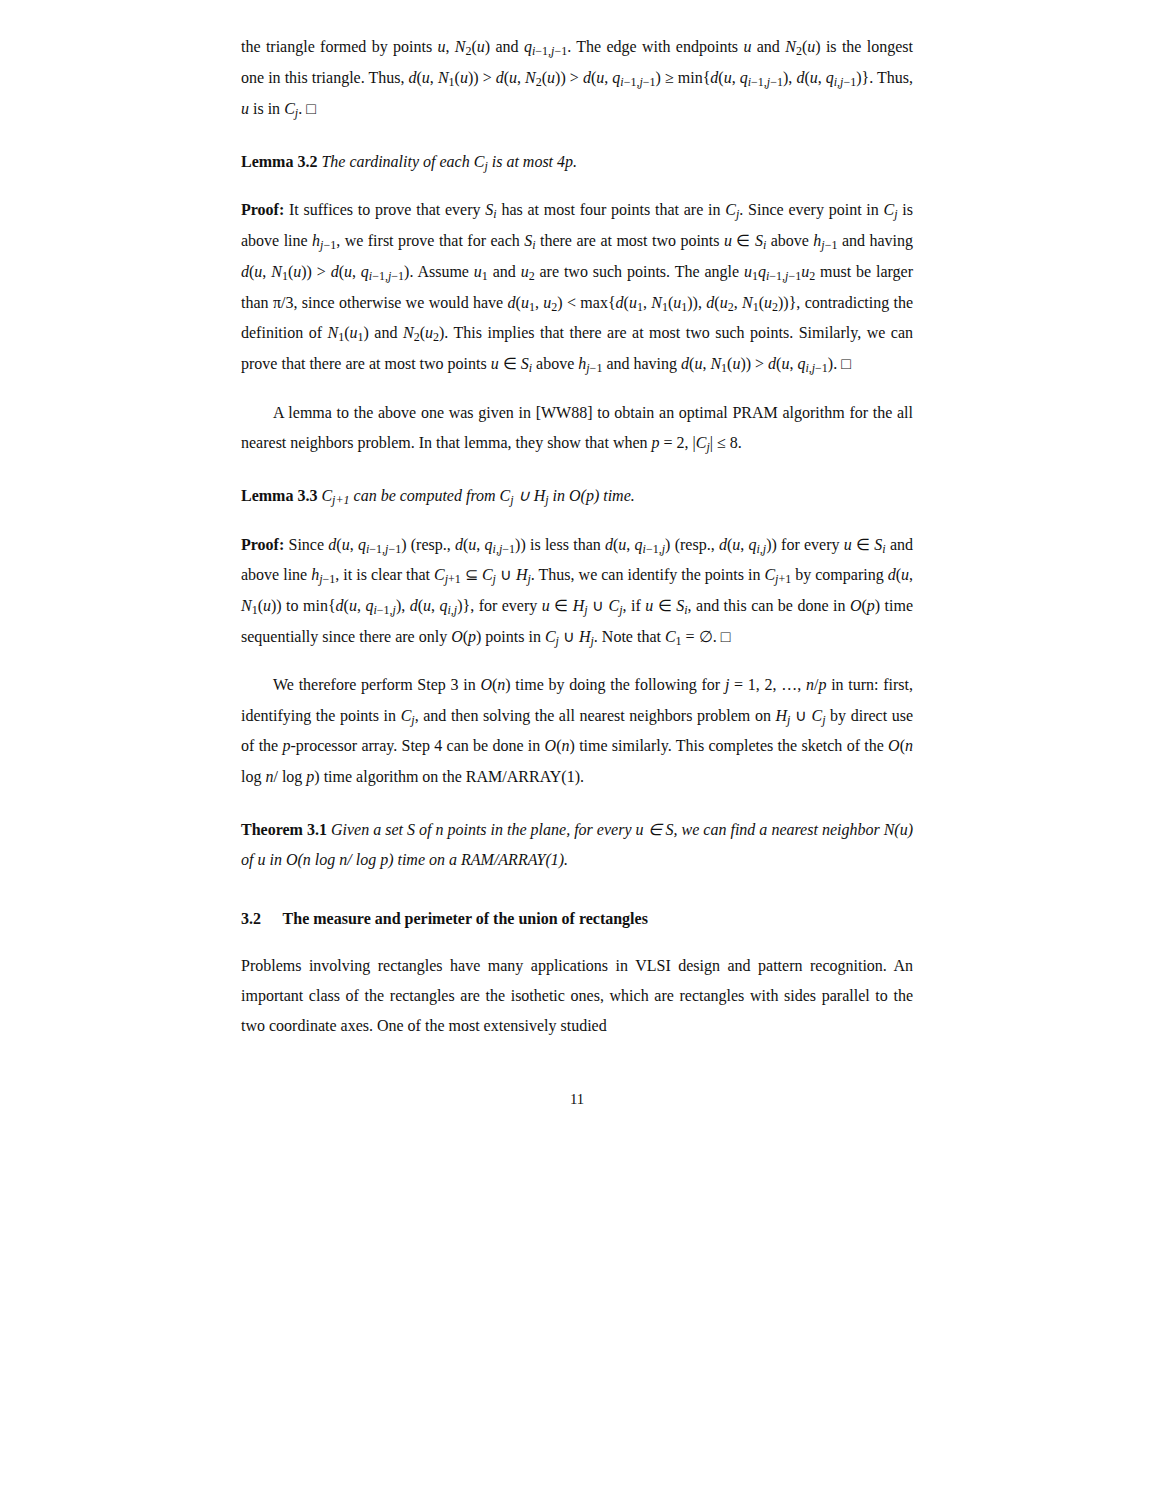the triangle formed by points u, N2(u) and qi−1,j−1. The edge with endpoints u and N2(u) is the longest one in this triangle. Thus, d(u, N1(u)) > d(u, N2(u)) > d(u, qi−1,j−1) ≥ min{d(u, qi−1,j−1), d(u, qi,j−1)}. Thus, u is in Cj. □
Lemma 3.2 The cardinality of each Cj is at most 4p.
Proof: It suffices to prove that every Si has at most four points that are in Cj. Since every point in Cj is above line hj−1, we first prove that for each Si there are at most two points u ∈ Si above hj−1 and having d(u, N1(u)) > d(u, qi−1,j−1). Assume u1 and u2 are two such points. The angle u1qi−1,j−1u2 must be larger than π/3, since otherwise we would have d(u1, u2) < max{d(u1, N1(u1)), d(u2, N1(u2))}, contradicting the definition of N1(u1) and N2(u2). This implies that there are at most two such points. Similarly, we can prove that there are at most two points u ∈ Si above hj−1 and having d(u, N1(u)) > d(u, qi,j−1). □
A lemma to the above one was given in [WW88] to obtain an optimal PRAM algorithm for the all nearest neighbors problem. In that lemma, they show that when p = 2, |Cj| ≤ 8.
Lemma 3.3 Cj+1 can be computed from Cj ∪ Hj in O(p) time.
Proof: Since d(u, qi−1,j−1) (resp., d(u, qi,j−1)) is less than d(u, qi−1,j) (resp., d(u, qi,j)) for every u ∈ Si and above line hj−1, it is clear that Cj+1 ⊆ Cj ∪ Hj. Thus, we can identify the points in Cj+1 by comparing d(u, N1(u)) to min{d(u, qi−1,j), d(u, qi,j)}, for every u ∈ Hj ∪ Cj, if u ∈ Si, and this can be done in O(p) time sequentially since there are only O(p) points in Cj ∪ Hj. Note that C1 = ∅. □
We therefore perform Step 3 in O(n) time by doing the following for j = 1, 2, …, n/p in turn: first, identifying the points in Cj, and then solving the all nearest neighbors problem on Hj ∪ Cj by direct use of the p-processor array. Step 4 can be done in O(n) time similarly. This completes the sketch of the O(n log n/ log p) time algorithm on the RAM/ARRAY(1).
Theorem 3.1 Given a set S of n points in the plane, for every u ∈ S, we can find a nearest neighbor N(u) of u in O(n log n/ log p) time on a RAM/ARRAY(1).
3.2 The measure and perimeter of the union of rectangles
Problems involving rectangles have many applications in VLSI design and pattern recognition. An important class of the rectangles are the isothetic ones, which are rectangles with sides parallel to the two coordinate axes. One of the most extensively studied
11